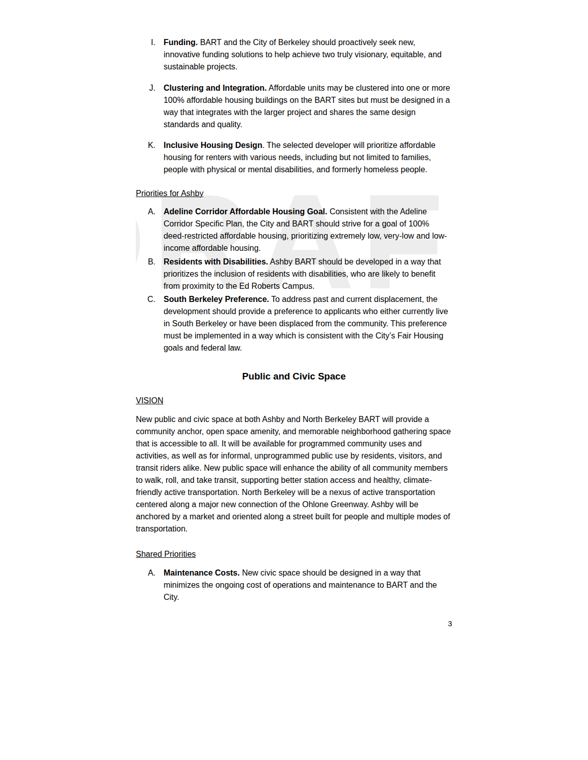DRAFT
Funding. BART and the City of Berkeley should proactively seek new, innovative funding solutions to help achieve two truly visionary, equitable, and sustainable projects.
Clustering and Integration. Affordable units may be clustered into one or more 100% affordable housing buildings on the BART sites but must be designed in a way that integrates with the larger project and shares the same design standards and quality.
Inclusive Housing Design. The selected developer will prioritize affordable housing for renters with various needs, including but not limited to families, people with physical or mental disabilities, and formerly homeless people.
Priorities for Ashby
Adeline Corridor Affordable Housing Goal. Consistent with the Adeline Corridor Specific Plan, the City and BART should strive for a goal of 100% deed-restricted affordable housing, prioritizing extremely low, very-low and low-income affordable housing.
Residents with Disabilities. Ashby BART should be developed in a way that prioritizes the inclusion of residents with disabilities, who are likely to benefit from proximity to the Ed Roberts Campus.
South Berkeley Preference. To address past and current displacement, the development should provide a preference to applicants who either currently live in South Berkeley or have been displaced from the community. This preference must be implemented in a way which is consistent with the City’s Fair Housing goals and federal law.
Public and Civic Space
VISION
New public and civic space at both Ashby and North Berkeley BART will provide a community anchor, open space amenity, and memorable neighborhood gathering space that is accessible to all. It will be available for programmed community uses and activities, as well as for informal, unprogrammed public use by residents, visitors, and transit riders alike. New public space will enhance the ability of all community members to walk, roll, and take transit, supporting better station access and healthy, climate-friendly active transportation. North Berkeley will be a nexus of active transportation centered along a major new connection of the Ohlone Greenway. Ashby will be anchored by a market and oriented along a street built for people and multiple modes of transportation.
Shared Priorities
Maintenance Costs. New civic space should be designed in a way that minimizes the ongoing cost of operations and maintenance to BART and the City.
3